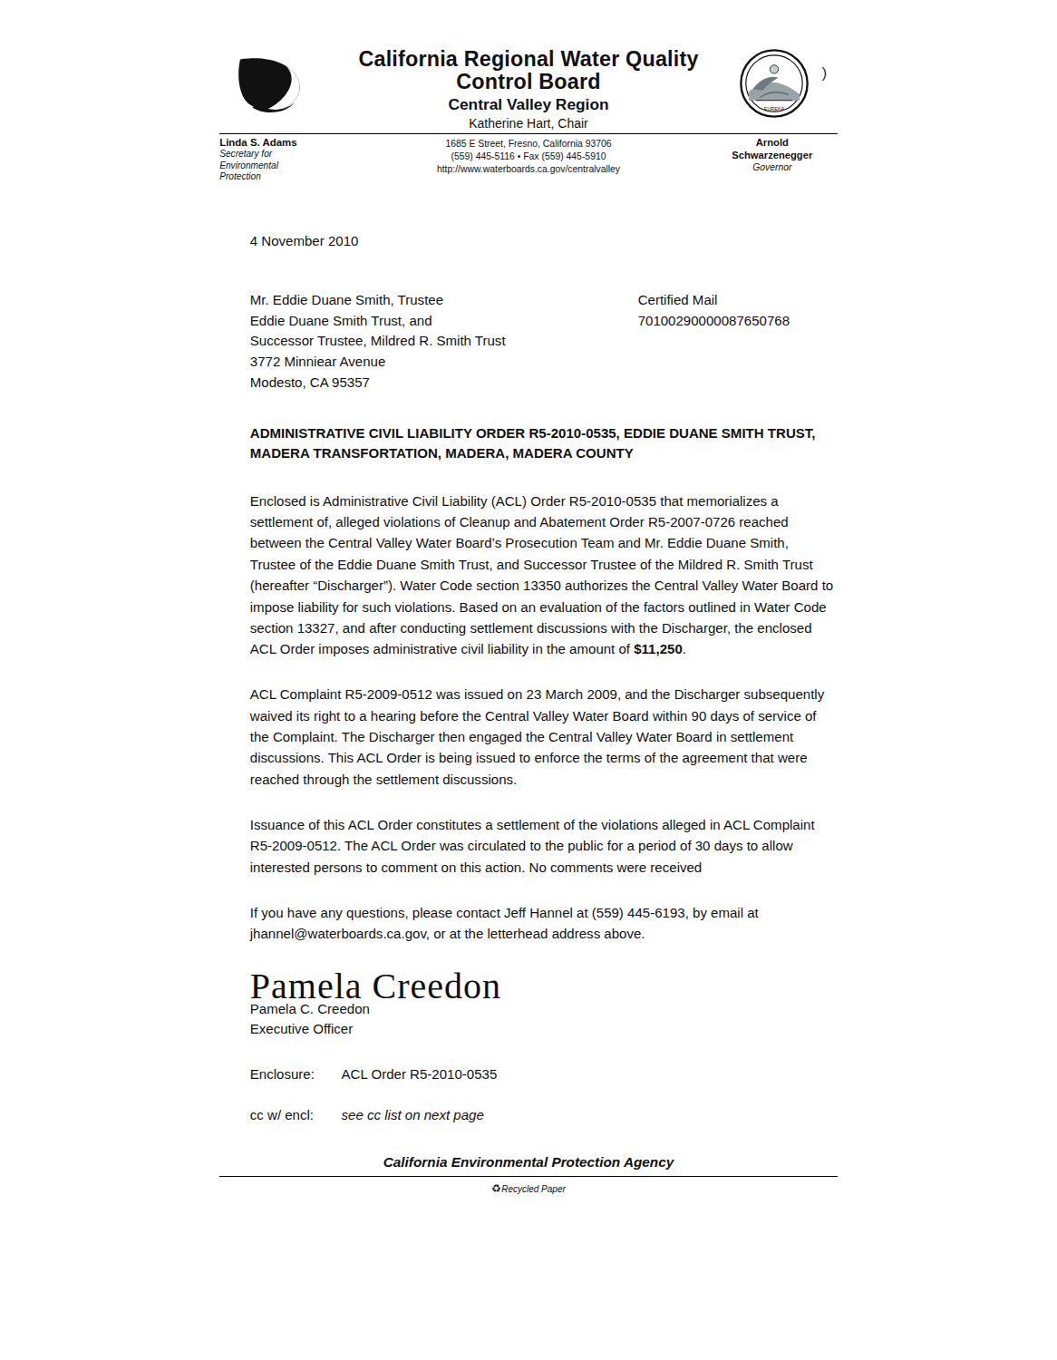EUREKA
)
California Regional Water Quality Control Board
Central Valley Region
Katherine Hart, Chair
Linda S. Adams
Secretary for
Environmental
Protection
1685 E Street, Fresno, California 93706
(559) 445-5116 • Fax (559) 445-5910
http://www.waterboards.ca.gov/centralvalley
Arnold
Schwarzenegger
Governor
4 November 2010
Mr. Eddie Duane Smith, Trustee
Eddie Duane Smith Trust, and
Successor Trustee, Mildred R. Smith Trust
3772 Minniear Avenue
Modesto, CA 95357
Certified Mail
70100290000087650768
ADMINISTRATIVE CIVIL LIABILITY ORDER R5-2010-0535, EDDIE DUANE SMITH TRUST,
MADERA TRANSFORTATION, MADERA, MADERA COUNTY
Enclosed is Administrative Civil Liability (ACL) Order R5-2010-0535 that memorializes a settlement of, alleged violations of Cleanup and Abatement Order R5-2007-0726 reached between the Central Valley Water Board’s Prosecution Team and Mr. Eddie Duane Smith, Trustee of the Eddie Duane Smith Trust, and Successor Trustee of the Mildred R. Smith Trust (hereafter “Discharger”). Water Code section 13350 authorizes the Central Valley Water Board to impose liability for such violations. Based on an evaluation of the factors outlined in Water Code section 13327, and after conducting settlement discussions with the Discharger, the enclosed ACL Order imposes administrative civil liability in the amount of $11,250.
ACL Complaint R5-2009-0512 was issued on 23 March 2009, and the Discharger subsequently waived its right to a hearing before the Central Valley Water Board within 90 days of service of the Complaint. The Discharger then engaged the Central Valley Water Board in settlement discussions. This ACL Order is being issued to enforce the terms of the agreement that were reached through the settlement discussions.
Issuance of this ACL Order constitutes a settlement of the violations alleged in ACL Complaint R5-2009-0512. The ACL Order was circulated to the public for a period of 30 days to allow interested persons to comment on this action. No comments were received
If you have any questions, please contact Jeff Hannel at (559) 445-6193, by email at jhannel@waterboards.ca.gov, or at the letterhead address above.
Pamela Creedon
Pamela C. Creedon
Executive Officer
Enclosure: ACL Order R5-2010-0535
cc w/ encl: see cc list on next page
California Environmental Protection Agency
♻Recycled Paper